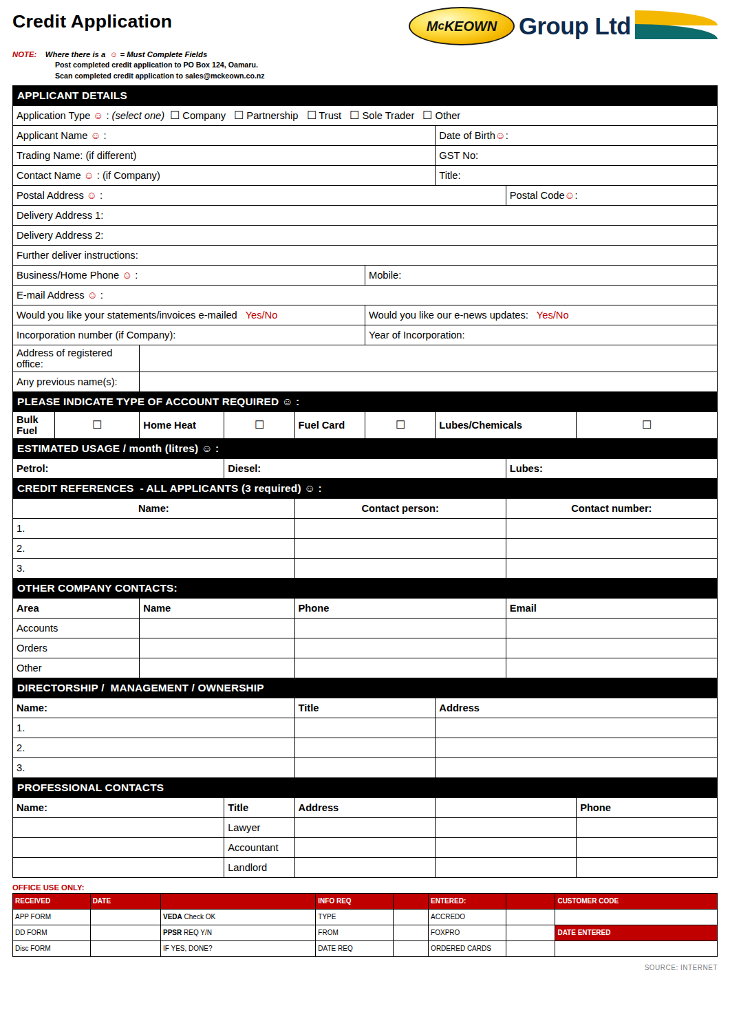Credit Application
McKEOWN
Group Ltd
NOTE: Where there is a ☺ = Must Complete Fields
Post completed credit application to PO Box 124, Oamaru.
Scan completed credit application to sales@mckeown.co.nz
| APPLICANT DETAILS |
| Application Type ☺ : (select one) ☐ Company ☐ Partnership ☐ Trust ☐ Sole Trader ☐ Other |
| Applicant Name ☺ : | Date of Birth ☺ : |
| Trading Name: (if different) | GST No: |
| Contact Name ☺ : (if Company) | Title: |
| Postal Address ☺ : | Postal Code ☺ : |
| Delivery Address 1: |
| Delivery Address 2: |
| Further deliver instructions: |
| Business/Home Phone ☺ : | Mobile: |
| E-mail Address ☺ : |
| Would you like your statements/invoices e-mailed Yes/No | Would you like our e-news updates: Yes/No |
| Incorporation number (if Company): | Year of Incorporation: |
| Address of registered office: | |
| Any previous name(s): | |
| PLEASE INDICATE TYPE OF ACCOUNT REQUIRED ☺ : |
| Bulk Fuel | ☐ | Home Heat | ☐ | Fuel Card | ☐ | Lubes/Chemicals | ☐ |
| ESTIMATED USAGE / month (litres) ☺ : |
| Petrol: | Diesel: | Lubes: |
| CREDIT REFERENCES - ALL APPLICANTS (3 required) ☺ : |
| Name: | Contact person: | Contact number: |
| 1. | | |
| 2. | | |
| 3. | | |
| OTHER COMPANY CONTACTS: |
| Area | Name | Phone | Email |
| Accounts | | | |
| Orders | | | |
| Other | | | |
| DIRECTORSHIP / MANAGEMENT / OWNERSHIP |
| Name: | Title | Address |
| 1. | | |
| 2. | | |
| 3. | | |
| PROFESSIONAL CONTACTS |
| Name: | Title | Address | | Phone |
| | Lawyer | | | |
| | Accountant | | | |
| | Landlord | | | |
OFFICE USE ONLY:
| RECEIVED | DATE | | INFO REQ | | ENTERED: | | CUSTOMER CODE |
| --- | --- | --- | --- | --- | --- | --- | --- |
| APP FORM | | VEDA Check OK | TYPE | | ACCREDO | | |
| DD FORM | | PPSR REQ Y/N | FROM | | FOXPRO | | DATE ENTERED |
| Disc FORM | | IF YES, DONE? | DATE REQ | | ORDERED CARDS | | |
SOURCE: INTERNET